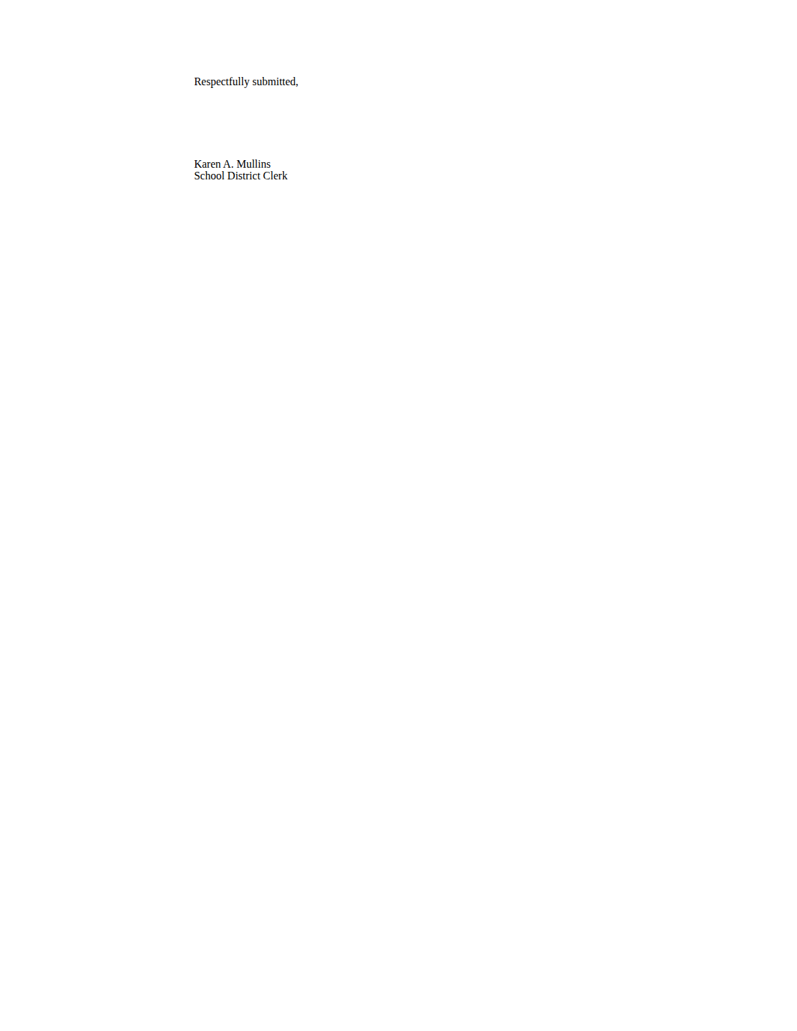Respectfully submitted,
Karen A. Mullins
School District Clerk